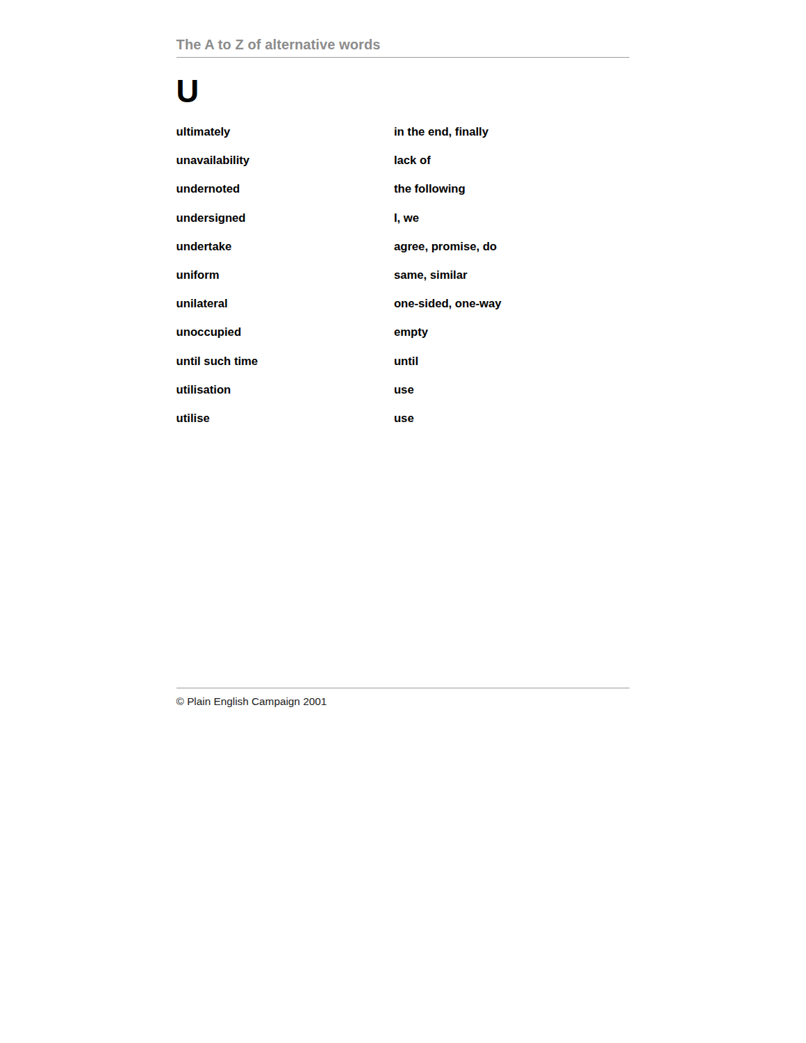The A to Z of alternative words
U
| ultimately | in the end, finally |
| unavailability | lack of |
| undernoted | the following |
| undersigned | I, we |
| undertake | agree, promise, do |
| uniform | same, similar |
| unilateral | one-sided, one-way |
| unoccupied | empty |
| until such time | until |
| utilisation | use |
| utilise | use |
© Plain English Campaign 2001